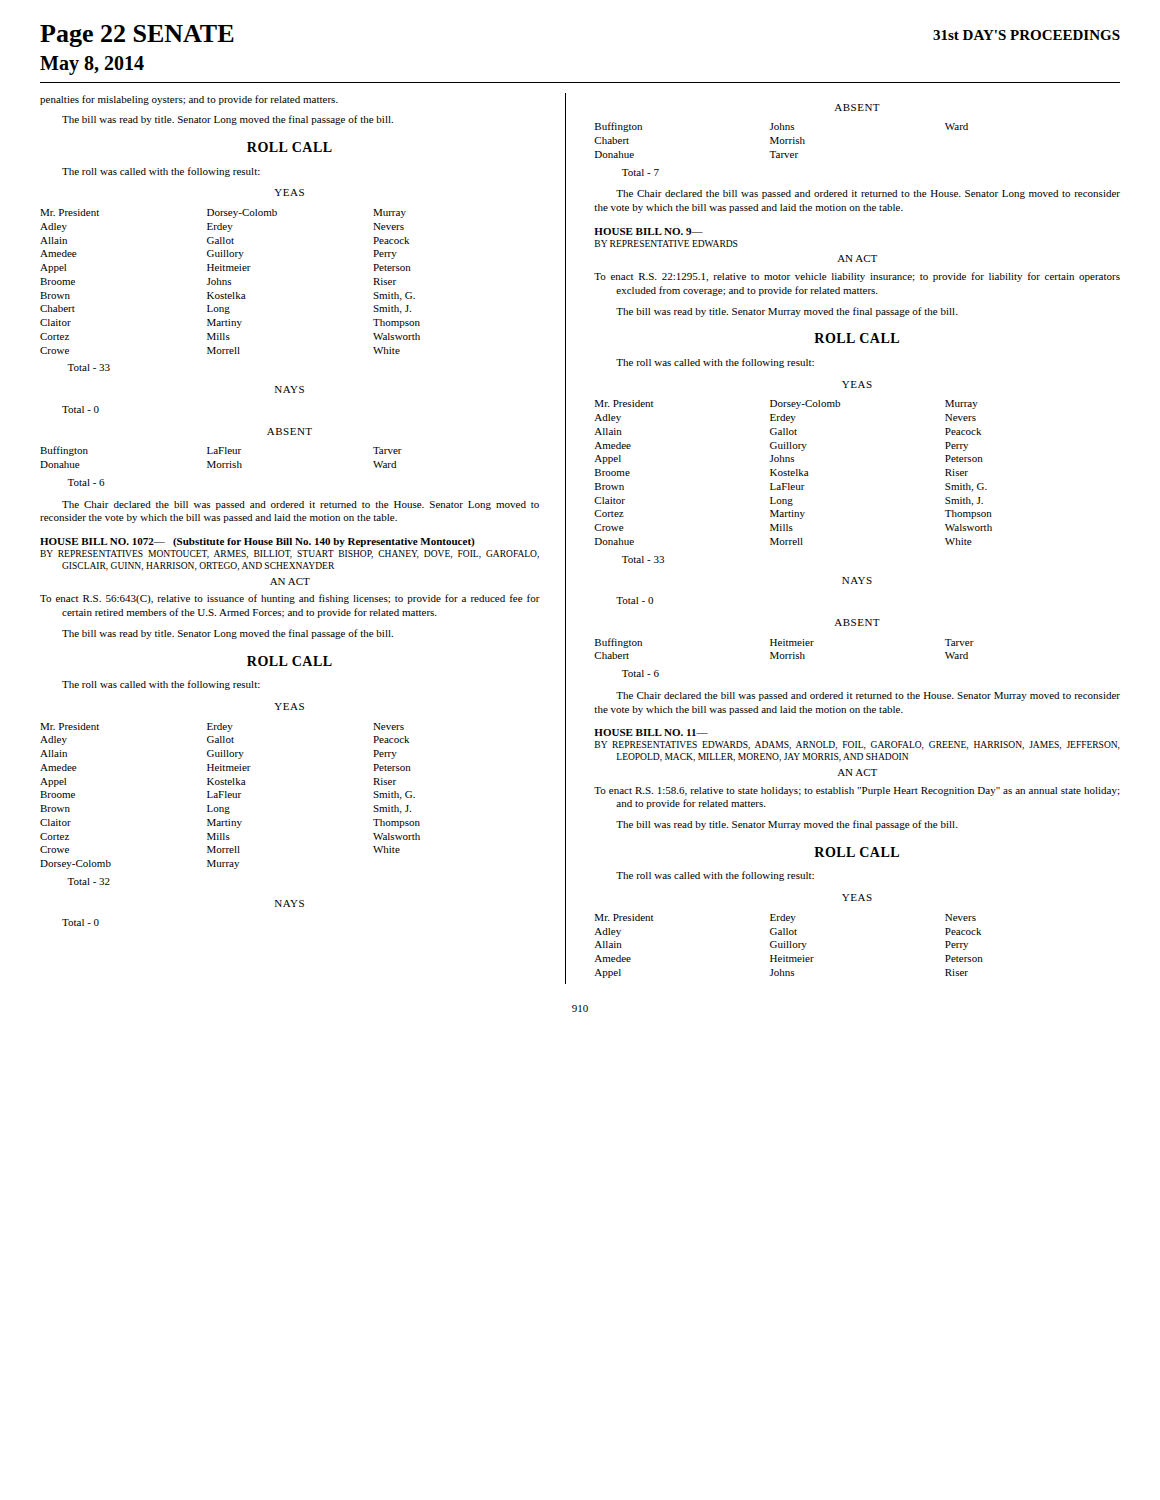Page 22 SENATE
31st DAY'S PROCEEDINGS
May 8, 2014
penalties for mislabeling oysters; and to provide for related matters.
The bill was read by title. Senator Long moved the final passage of the bill.
ROLL CALL
The roll was called with the following result:
YEAS
| Mr. President | Dorsey-Colomb | Murray |
| Adley | Erdey | Nevers |
| Allain | Gallot | Peacock |
| Amedee | Guillory | Perry |
| Appel | Heitmeier | Peterson |
| Broome | Johns | Riser |
| Brown | Kostelka | Smith, G. |
| Chabert | Long | Smith, J. |
| Claitor | Martiny | Thompson |
| Cortez | Mills | Walsworth |
| Crowe | Morrell | White |
Total - 33
NAYS
Total - 0
ABSENT
| Buffington | LaFleur | Tarver |
| Donahue | Morrish | Ward |
Total - 6
The Chair declared the bill was passed and ordered it returned to the House. Senator Long moved to reconsider the vote by which the bill was passed and laid the motion on the table.
HOUSE BILL NO. 1072— (Substitute for House Bill No. 140 by Representative Montoucet)
BY REPRESENTATIVES MONTOUCET, ARMES, BILLIOT, STUART BISHOP, CHANEY, DOVE, FOIL, GAROFALO, GISCLAIR, GUINN, HARRISON, ORTEGO, AND SCHEXNAYDER
AN ACT
To enact R.S. 56:643(C), relative to issuance of hunting and fishing licenses; to provide for a reduced fee for certain retired members of the U.S. Armed Forces; and to provide for related matters.
The bill was read by title. Senator Long moved the final passage of the bill.
ROLL CALL
The roll was called with the following result:
YEAS
| Mr. President | Erdey | Nevers |
| Adley | Gallot | Peacock |
| Allain | Guillory | Perry |
| Amedee | Heitmeier | Peterson |
| Appel | Kostelka | Riser |
| Broome | LaFleur | Smith, G. |
| Brown | Long | Smith, J. |
| Claitor | Martiny | Thompson |
| Cortez | Mills | Walsworth |
| Crowe | Morrell | White |
| Dorsey-Colomb | Murray | |
Total - 32
NAYS
Total - 0
ABSENT
| Buffington | Johns | Ward |
| Chabert | Morrish | |
| Donahue | Tarver | |
Total - 7
The Chair declared the bill was passed and ordered it returned to the House. Senator Long moved to reconsider the vote by which the bill was passed and laid the motion on the table.
HOUSE BILL NO. 9—
BY REPRESENTATIVE EDWARDS
AN ACT
To enact R.S. 22:1295.1, relative to motor vehicle liability insurance; to provide for liability for certain operators excluded from coverage; and to provide for related matters.
The bill was read by title. Senator Murray moved the final passage of the bill.
ROLL CALL
The roll was called with the following result:
YEAS
| Mr. President | Dorsey-Colomb | Murray |
| Adley | Erdey | Nevers |
| Allain | Gallot | Peacock |
| Amedee | Guillory | Perry |
| Appel | Johns | Peterson |
| Broome | Kostelka | Riser |
| Brown | LaFleur | Smith, G. |
| Claitor | Long | Smith, J. |
| Cortez | Martiny | Thompson |
| Crowe | Mills | Walsworth |
| Donahue | Morrell | White |
Total - 33
NAYS
Total - 0
ABSENT
| Buffington | Heitmeier | Tarver |
| Chabert | Morrish | Ward |
Total - 6
The Chair declared the bill was passed and ordered it returned to the House. Senator Murray moved to reconsider the vote by which the bill was passed and laid the motion on the table.
HOUSE BILL NO. 11—
BY REPRESENTATIVES EDWARDS, ADAMS, ARNOLD, FOIL, GAROFALO, GREENE, HARRISON, JAMES, JEFFERSON, LEOPOLD, MACK, MILLER, MORENO, JAY MORRIS, AND SHADOIN
AN ACT
To enact R.S. 1:58.6, relative to state holidays; to establish "Purple Heart Recognition Day" as an annual state holiday; and to provide for related matters.
The bill was read by title. Senator Murray moved the final passage of the bill.
ROLL CALL
The roll was called with the following result:
YEAS
| Mr. President | Erdey | Nevers |
| Adley | Gallot | Peacock |
| Allain | Guillory | Perry |
| Amedee | Heitmeier | Peterson |
| Appel | Johns | Riser |
910